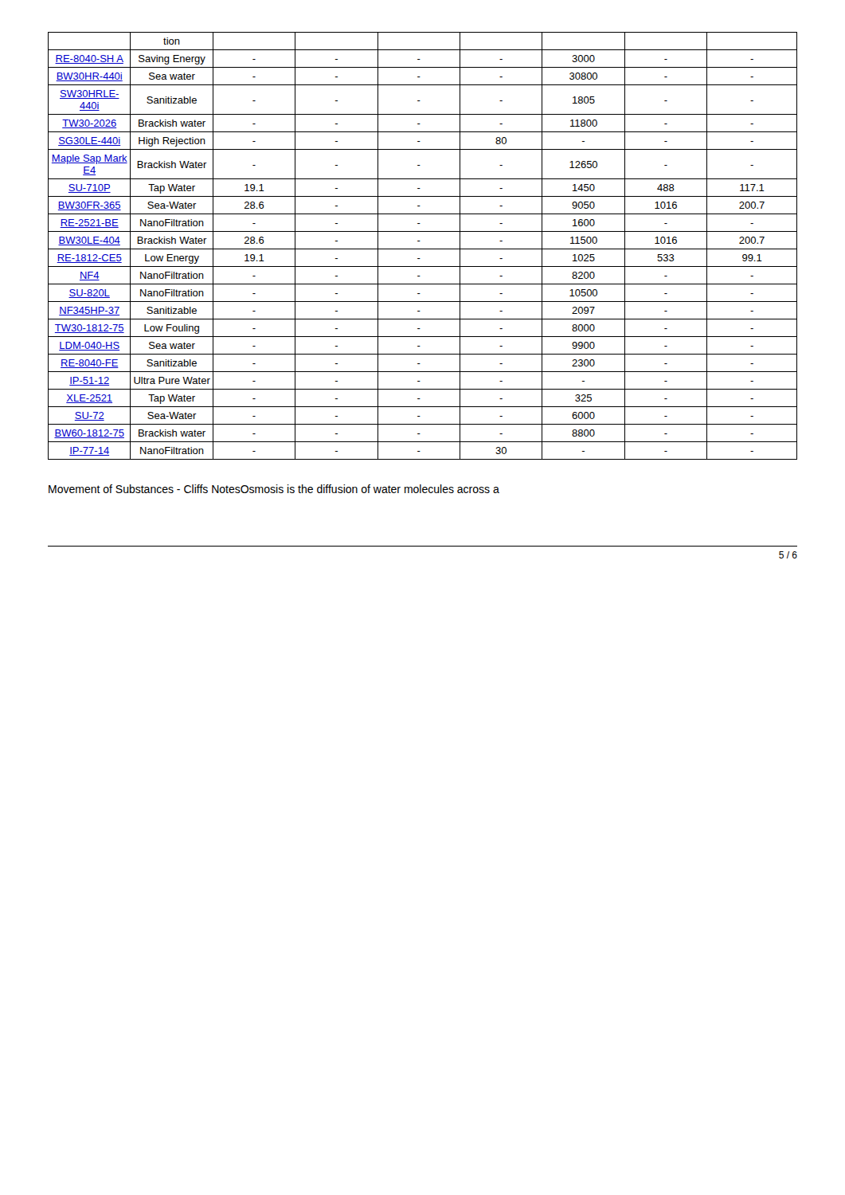| | tion | | | | | | | |
| RE-8040-SH A | Saving Energy | - | - | - | - | 3000 | - | - |
| BW30HR-440i | Sea water | - | - | - | - | 30800 | - | - |
| SW30HRLE-440i | Sanitizable | - | - | - | - | 1805 | - | - |
| TW30-2026 | Brackish water | - | - | - | - | 11800 | - | - |
| SG30LE-440i | High Rejection | - | - | - | 80 | - | - | - |
| Maple Sap Mark E4 | Brackish Water | - | - | - | - | 12650 | - | - |
| SU-710P | Tap Water | 19.1 | - | - | - | 1450 | 488 | 117.1 |
| BW30FR-365 | Sea-Water | 28.6 | - | - | - | 9050 | 1016 | 200.7 |
| RE-2521-BE | NanoFiltration | - | - | - | - | 1600 | - | - |
| BW30LE-404 | Brackish Water | 28.6 | - | - | - | 11500 | 1016 | 200.7 |
| RE-1812-CE5 | Low Energy | 19.1 | - | - | - | 1025 | 533 | 99.1 |
| NF4 | NanoFiltration | - | - | - | - | 8200 | - | - |
| SU-820L | NanoFiltration | - | - | - | - | 10500 | - | - |
| NF345HP-37 | Sanitizable | - | - | - | - | 2097 | - | - |
| TW30-1812-75 | Low Fouling | - | - | - | - | 8000 | - | - |
| LDM-040-HS | Sea water | - | - | - | - | 9900 | - | - |
| RE-8040-FE | Sanitizable | - | - | - | - | 2300 | - | - |
| IP-51-12 | Ultra Pure Water | - | - | - | - | - | - | - |
| XLE-2521 | Tap Water | - | - | - | - | 325 | - | - |
| SU-72 | Sea-Water | - | - | - | - | 6000 | - | - |
| BW60-1812-75 | Brackish water | - | - | - | - | 8800 | - | - |
| IP-77-14 | NanoFiltration | - | - | - | 30 | - | - | - |
Movement of Substances - Cliffs NotesOsmosis is the diffusion of water molecules across a
5 / 6